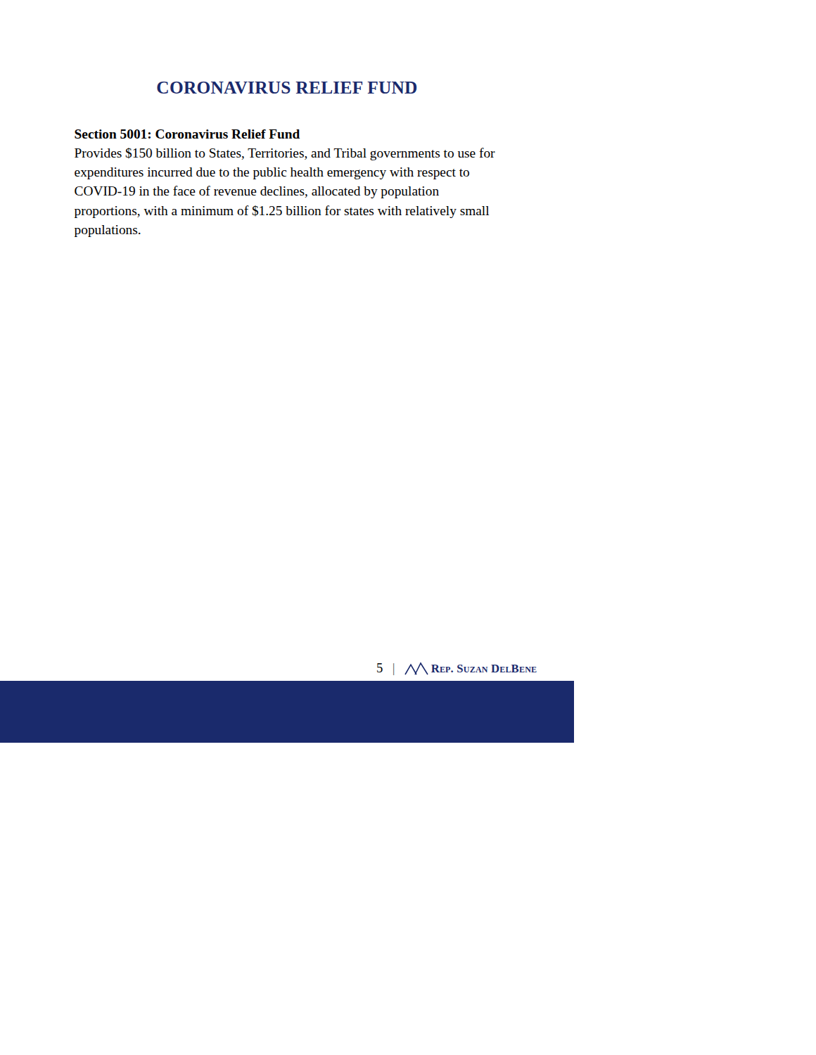CORONAVIRUS RELIEF FUND
Section 5001: Coronavirus Relief Fund
Provides $150 billion to States, Territories, and Tribal governments to use for expenditures incurred due to the public health emergency with respect to COVID-19 in the face of revenue declines, allocated by population proportions, with a minimum of $1.25 billion for states with relatively small populations.
5 | Rep. Suzan DelBene